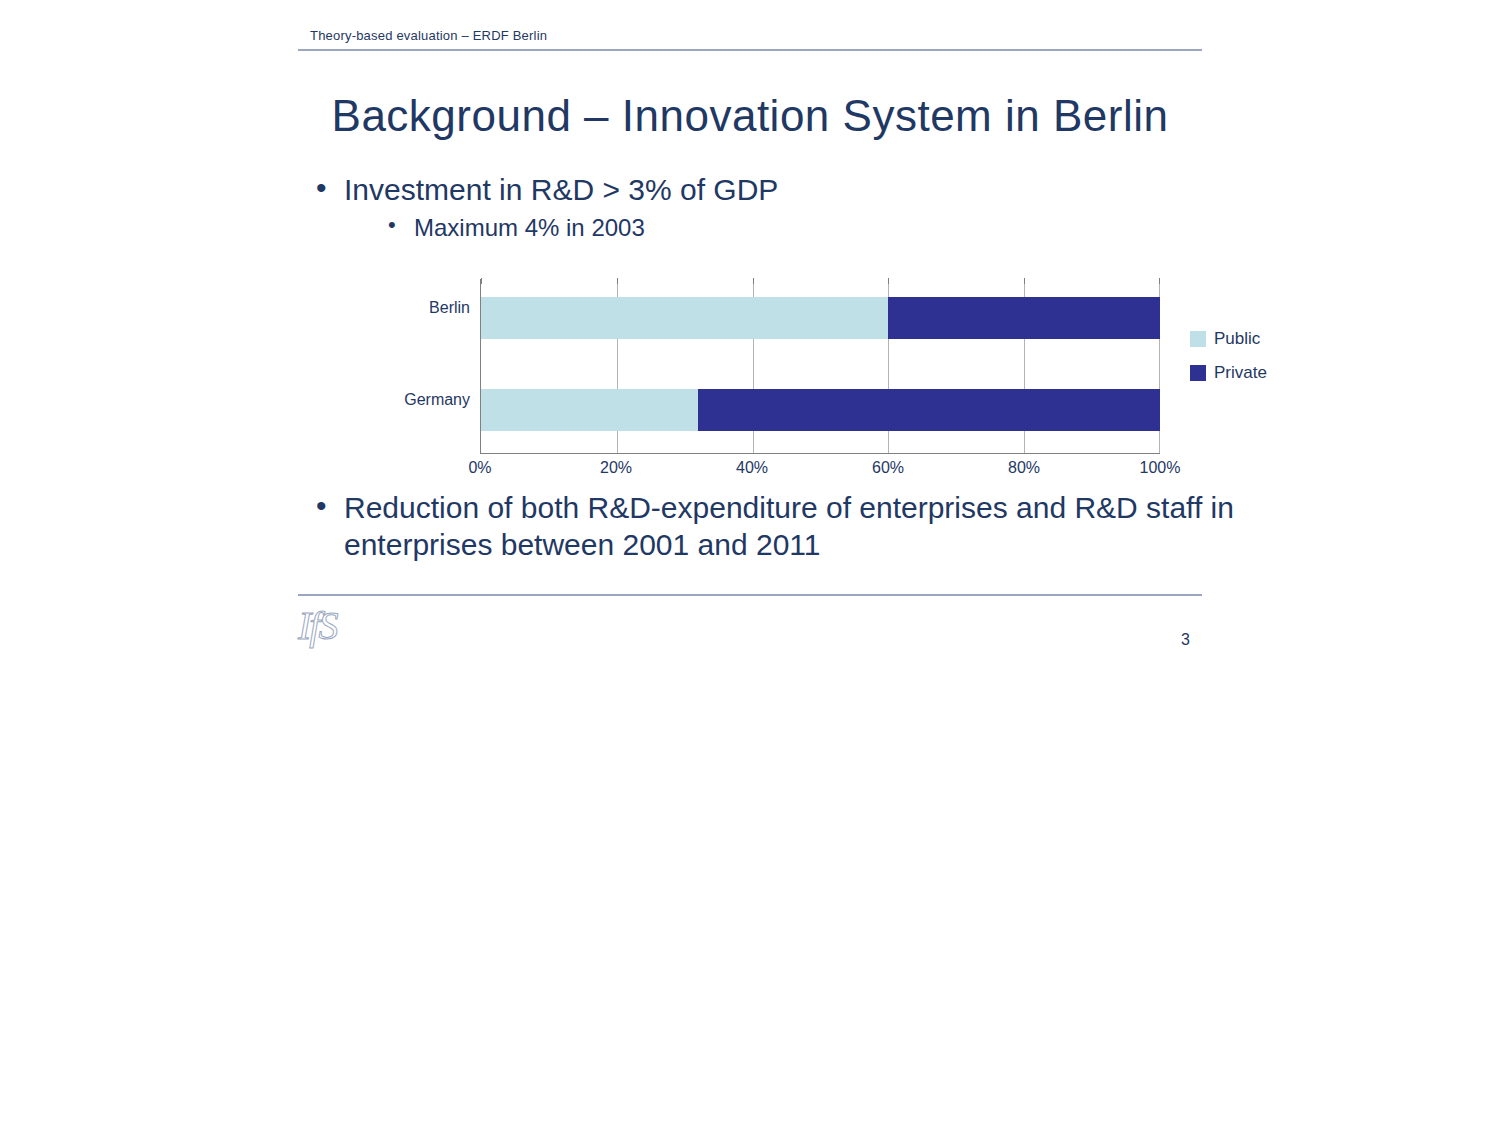Theory-based evaluation – ERDF Berlin
Background – Innovation System in Berlin
Investment in R&D > 3% of GDP
Maximum 4% in 2003
Berlin
Germany
0% 20% 40% 60% 80% 100%
Public
Private
Reduction of both R&D-expenditure of enterprises and R&D staff in enterprises between 2001 and 2011
IfS
3